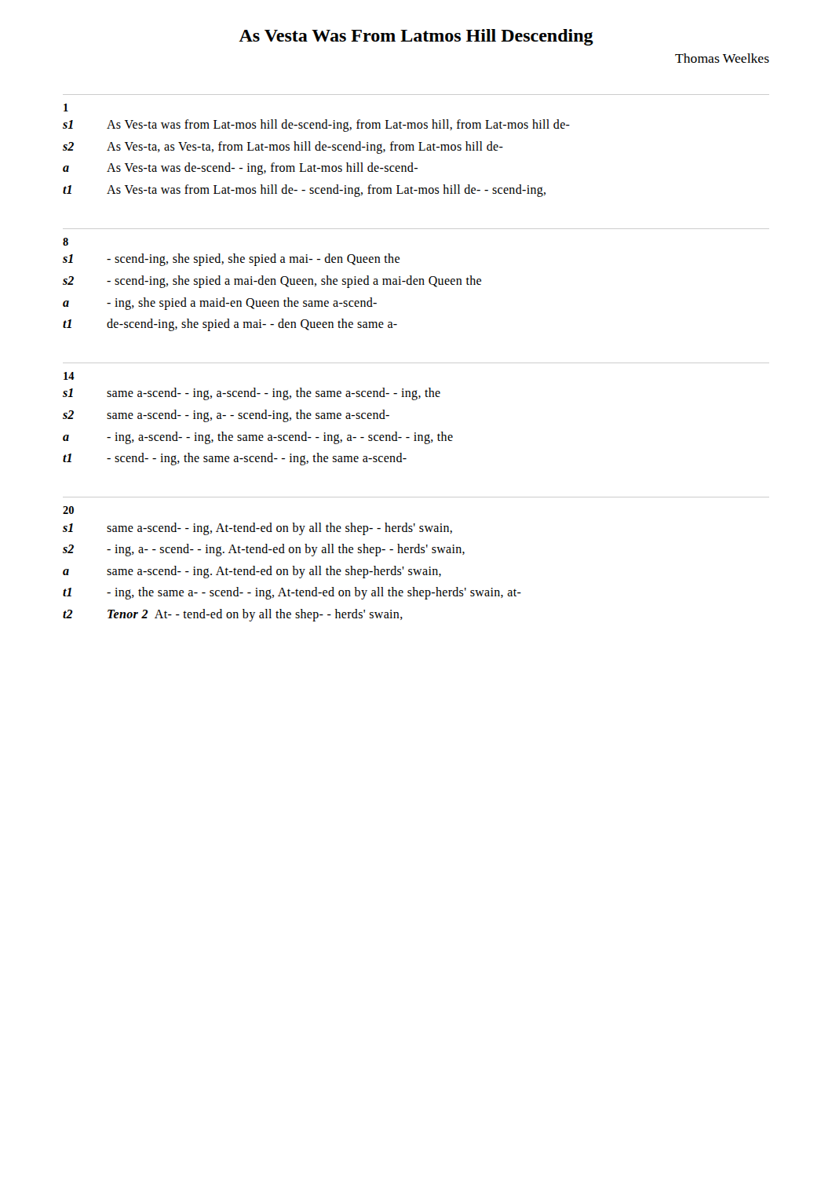As Vesta Was From Latmos Hill Descending
Thomas Weelkes
1
s1 As Ves-ta was from Lat-mos hill de-scend-ing, from Lat-mos hill, from Lat-mos hill de-
s2 As Ves-ta, as Ves-ta, from Lat-mos hill de-scend-ing, from Lat-mos hill de-
a As Ves-ta was de-scend- - ing, from Lat-mos hill de-scend-
t1 As Ves-ta was from Lat-mos hill de- - scend-ing, from Lat-mos hill de- - scend-ing,
8
s1 - scend-ing, she spied, she spied a mai- - den Queen the
s2 - scend-ing, she spied a mai-den Queen, she spied a mai-den Queen the
a - ing, she spied a maid-en Queen the same a-scend-
t1 de-scend-ing, she spied a mai- - den Queen the same a-
14
s1 same a-scend- - ing, a-scend- - ing, the same a-scend- - ing, the
s2 same a-scend- - ing, a- - scend-ing, the same a-scend-
a - ing, a-scend- - ing, the same a-scend- - ing, a- - scend- - ing, the
t1 - scend- - ing, the same a-scend- - ing, the same a-scend-
20
s1 same a-scend- - ing, At-tend-ed on by all the shep- - herds' swain,
s2 - ing, a- - scend- - ing. At-tend-ed on by all the shep- - herds' swain,
a same a-scend- - ing. At-tend-ed on by all the shep-herds' swain,
t1 - ing, the same a- - scend- - ing, At-tend-ed on by all the shep-herds' swain, at-
t2 Tenor 2 At- - tend-ed on by all the shep- - herds' swain,